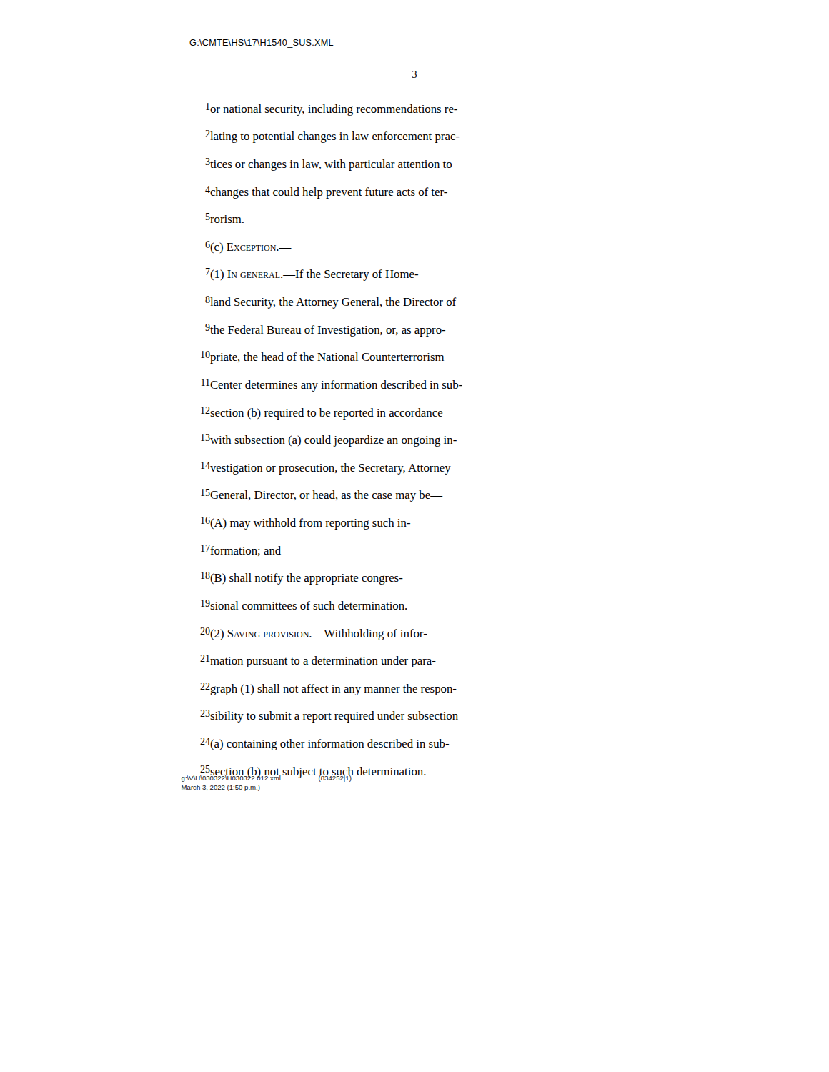G:\CMTE\HS\17\H1540_SUS.XML
3
| 1 | or national security, including recommendations re- |
| 2 | lating to potential changes in law enforcement prac- |
| 3 | tices or changes in law, with particular attention to |
| 4 | changes that could help prevent future acts of ter- |
| 5 | rorism. |
| 6 | (c) Exception. — |
| 7 | (1) In general. —If the Secretary of Home- |
| 8 | land Security, the Attorney General, the Director of |
| 9 | the Federal Bureau of Investigation, or, as appro- |
| 10 | priate, the head of the National Counterterrorism |
| 11 | Center determines any information described in sub- |
| 12 | section (b) required to be reported in accordance |
| 13 | with subsection (a) could jeopardize an ongoing in- |
| 14 | vestigation or prosecution, the Secretary, Attorney |
| 15 | General, Director, or head, as the case may be— |
| 16 | (A) may withhold from reporting such in- |
| 17 | formation; and |
| 18 | (B) shall notify the appropriate congres- |
| 19 | sional committees of such determination. |
| 20 | (2) Saving provision. —Withholding of infor- |
| 21 | mation pursuant to a determination under para- |
| 22 | graph (1) shall not affect in any manner the respon- |
| 23 | sibility to submit a report required under subsection |
| 24 | (a) containing other information described in sub- |
| 25 | section (b) not subject to such determination. |
g:\V\H\030322\H030322.012.xml (834252|1)
March 3, 2022 (1:50 p.m.)